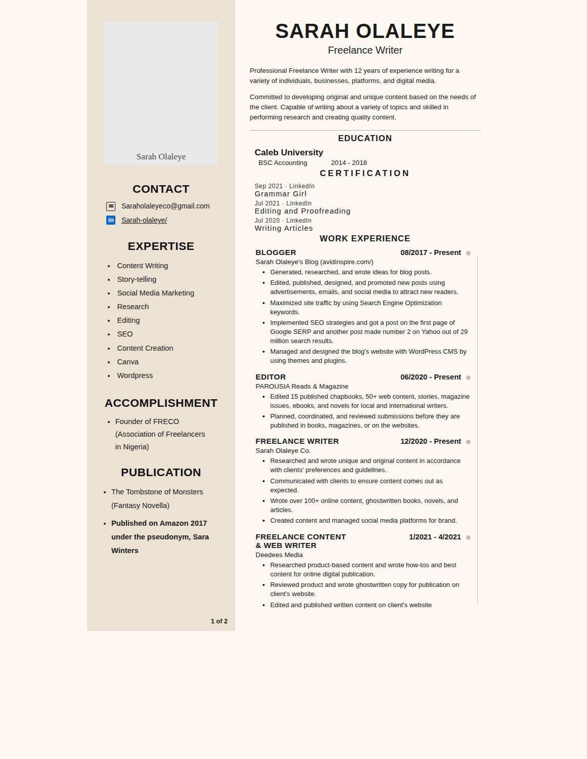Sarah Olaleye
CONTACT
✉Saraholaleyeco@gmail.com
in Sarah-olaleye/
EXPERTISE
Content Writing
Story-telling
Social Media Marketing
Research
Editing
SEO
Content Creation
Canva
Wordpress
ACCOMPLISHMENT
Founder of FRECO
(Association of Freelancers
in Nigeria)
PUBLICATION
The Tombstone of Monsters (Fantasy Novella)
Published on Amazon 2017 under the pseudonym, Sara Winters
SARAH OLALEYE
Freelance Writer
Professional Freelance Writer with 12 years of experience writing for a variety of individuals, businesses, platforms, and digital media.
Committed to developing original and unique content based on the needs of the client. Capable of writing about a variety of topics and skilled in performing research and creating quality content.
EDUCATION
Caleb University
BSC Accounting 2014 - 2018
CERTIFICATION
Sep 2021 · LinkedIn
Grammar Girl
Jul 2021 · LinkedIn
Editing and Proofreading
Jul 2020 · LinkedIn
Writing Articles
WORK EXPERIENCE
Blogger
08/2017 - Present
Sarah Olaleye's Blog (avidinspire.com/)
Generated, researched, and wrote ideas for blog posts.
Edited, published, designed, and promoted new posts using advertisements, emails, and social media to attract new readers.
Maximized site traffic by using Search Engine Optimization keywords.
Implemented SEO strategies and got a post on the first page of Google SERP and another post made number 2 on Yahoo out of 29 million search results.
Managed and designed the blog's website with WordPress CMS by using themes and plugins.
Editor
06/2020 - Present
PAROUSIA Reads & Magazine
Edited 15 published chapbooks, 50+ web content, stories, magazine issues, ebooks, and novels for local and international writers.
Planned, coordinated, and reviewed submissions before they are published in books, magazines, or on the websites.
Freelance Writer
12/2020 - Present
Sarah Olaleye Co.
Researched and wrote unique and original content in accordance with clients' preferences and guidelines.
Communicated with clients to ensure content comes out as expected.
Wrote over 100+ online content, ghostwritten books, novels, and articles.
Created content and managed social media platforms for brand.
Freelance Content
& Web Writer
1/2021 - 4/2021
Deedees Media
Researched product-based content and wrote how-tos and best content for online digital publication.
Reviewed product and wrote ghostwritten copy for publication on client's website.
Edited and published written content on client's website
1 of 2